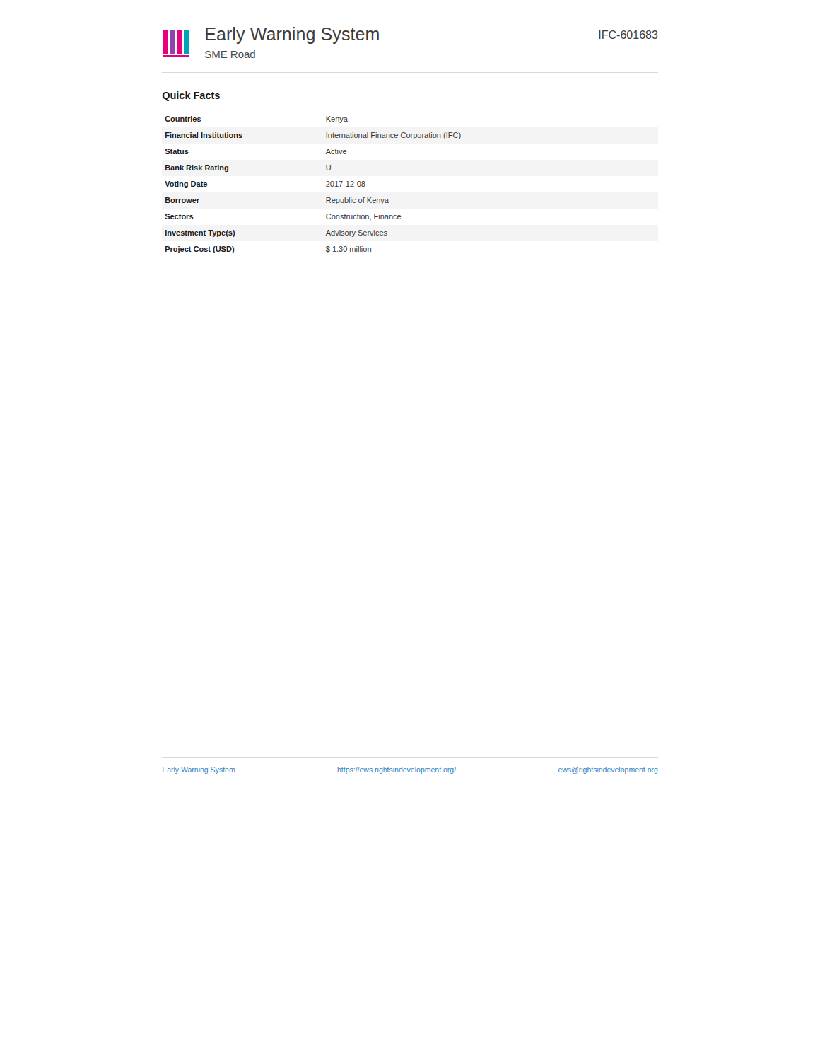Early Warning System
SME Road
IFC-601683
Quick Facts
| Countries | Kenya |
| Financial Institutions | International Finance Corporation (IFC) |
| Status | Active |
| Bank Risk Rating | U |
| Voting Date | 2017-12-08 |
| Borrower | Republic of Kenya |
| Sectors | Construction, Finance |
| Investment Type(s) | Advisory Services |
| Project Cost (USD) | $ 1.30 million |
Early Warning System https://ews.rightsindevelopment.org/ ews@rightsindevelopment.org